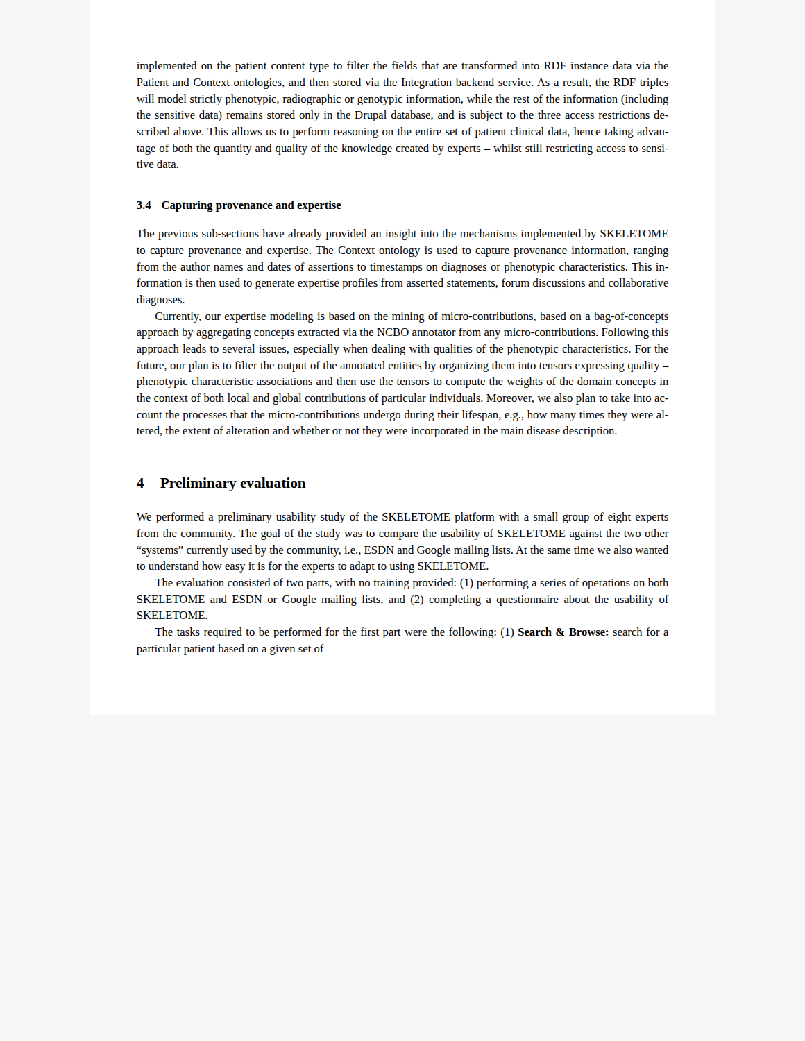implemented on the patient content type to filter the fields that are transformed into RDF instance data via the Patient and Context ontologies, and then stored via the Integration backend service. As a result, the RDF triples will model strictly phenotypic, radiographic or genotypic information, while the rest of the information (including the sensitive data) remains stored only in the Drupal database, and is subject to the three access restrictions described above. This allows us to perform reasoning on the entire set of patient clinical data, hence taking advantage of both the quantity and quality of the knowledge created by experts – whilst still restricting access to sensitive data.
3.4 Capturing provenance and expertise
The previous sub-sections have already provided an insight into the mechanisms implemented by SKELETOME to capture provenance and expertise. The Context ontology is used to capture provenance information, ranging from the author names and dates of assertions to timestamps on diagnoses or phenotypic characteristics. This information is then used to generate expertise profiles from asserted statements, forum discussions and collaborative diagnoses.
Currently, our expertise modeling is based on the mining of micro-contributions, based on a bag-of-concepts approach by aggregating concepts extracted via the NCBO annotator from any micro-contributions. Following this approach leads to several issues, especially when dealing with qualities of the phenotypic characteristics. For the future, our plan is to filter the output of the annotated entities by organizing them into tensors expressing quality – phenotypic characteristic associations and then use the tensors to compute the weights of the domain concepts in the context of both local and global contributions of particular individuals. Moreover, we also plan to take into account the processes that the micro-contributions undergo during their lifespan, e.g., how many times they were altered, the extent of alteration and whether or not they were incorporated in the main disease description.
4 Preliminary evaluation
We performed a preliminary usability study of the SKELETOME platform with a small group of eight experts from the community. The goal of the study was to compare the usability of SKELETOME against the two other “systems” currently used by the community, i.e., ESDN and Google mailing lists. At the same time we also wanted to understand how easy it is for the experts to adapt to using SKELETOME.
The evaluation consisted of two parts, with no training provided: (1) performing a series of operations on both SKELETOME and ESDN or Google mailing lists, and (2) completing a questionnaire about the usability of SKELETOME.
The tasks required to be performed for the first part were the following: (1) Search & Browse: search for a particular patient based on a given set of